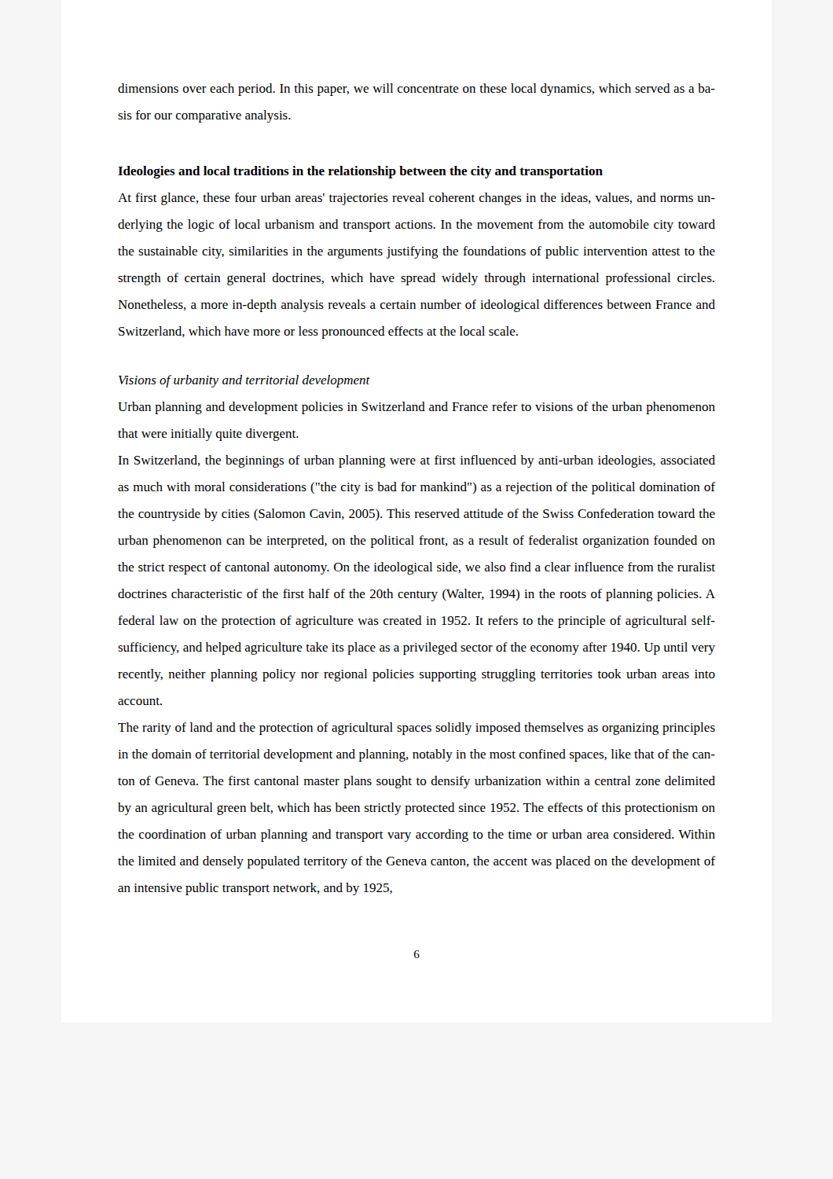dimensions over each period. In this paper, we will concentrate on these local dynamics, which served as a basis for our comparative analysis.
Ideologies and local traditions in the relationship between the city and transportation
At first glance, these four urban areas' trajectories reveal coherent changes in the ideas, values, and norms underlying the logic of local urbanism and transport actions. In the movement from the automobile city toward the sustainable city, similarities in the arguments justifying the foundations of public intervention attest to the strength of certain general doctrines, which have spread widely through international professional circles. Nonetheless, a more in-depth analysis reveals a certain number of ideological differences between France and Switzerland, which have more or less pronounced effects at the local scale.
Visions of urbanity and territorial development
Urban planning and development policies in Switzerland and France refer to visions of the urban phenomenon that were initially quite divergent.
In Switzerland, the beginnings of urban planning were at first influenced by anti-urban ideologies, associated as much with moral considerations ("the city is bad for mankind") as a rejection of the political domination of the countryside by cities (Salomon Cavin, 2005). This reserved attitude of the Swiss Confederation toward the urban phenomenon can be interpreted, on the political front, as a result of federalist organization founded on the strict respect of cantonal autonomy. On the ideological side, we also find a clear influence from the ruralist doctrines characteristic of the first half of the 20th century (Walter, 1994) in the roots of planning policies. A federal law on the protection of agriculture was created in 1952. It refers to the principle of agricultural self-sufficiency, and helped agriculture take its place as a privileged sector of the economy after 1940. Up until very recently, neither planning policy nor regional policies supporting struggling territories took urban areas into account.
The rarity of land and the protection of agricultural spaces solidly imposed themselves as organizing principles in the domain of territorial development and planning, notably in the most confined spaces, like that of the canton of Geneva. The first cantonal master plans sought to densify urbanization within a central zone delimited by an agricultural green belt, which has been strictly protected since 1952. The effects of this protectionism on the coordination of urban planning and transport vary according to the time or urban area considered. Within the limited and densely populated territory of the Geneva canton, the accent was placed on the development of an intensive public transport network, and by 1925,
6